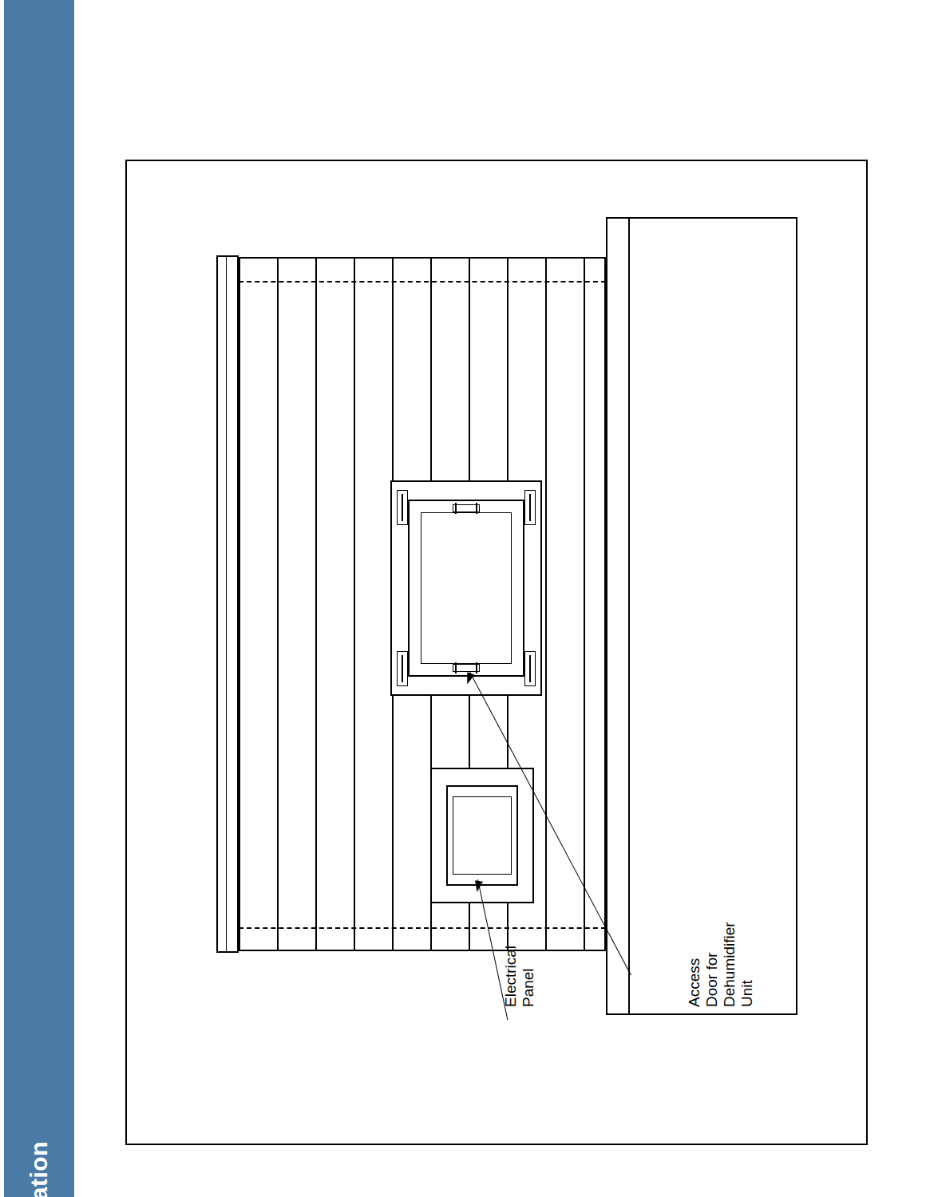APPENDIX B-4: Back Elevation
Access
Door for
Dehumidifier
Unit
Electrical
Panel